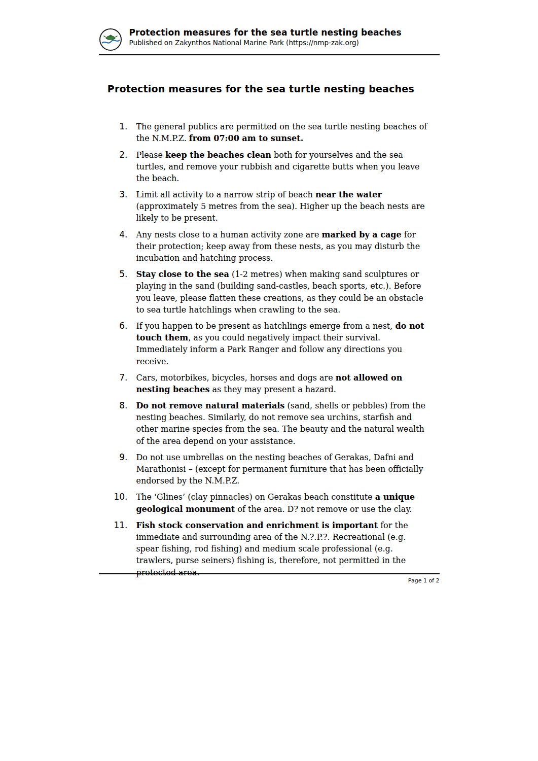Protection measures for the sea turtle nesting beaches
Published on Zakynthos National Marine Park (https://nmp-zak.org)
Protection measures for the sea turtle nesting beaches
The general publics are permitted on the sea turtle nesting beaches of the N.M.P.Z. from 07:00 am to sunset.
Please keep the beaches clean both for yourselves and the sea turtles, and remove your rubbish and cigarette butts when you leave the beach.
Limit all activity to a narrow strip of beach near the water (approximately 5 metres from the sea). Higher up the beach nests are likely to be present.
Any nests close to a human activity zone are marked by a cage for their protection; keep away from these nests, as you may disturb the incubation and hatching process.
Stay close to the sea (1-2 metres) when making sand sculptures or playing in the sand (building sand-castles, beach sports, etc.). Before you leave, please flatten these creations, as they could be an obstacle to sea turtle hatchlings when crawling to the sea.
If you happen to be present as hatchlings emerge from a nest, do not touch them, as you could negatively impact their survival. Immediately inform a Park Ranger and follow any directions you receive.
Cars, motorbikes, bicycles, horses and dogs are not allowed on nesting beaches as they may present a hazard.
Do not remove natural materials (sand, shells or pebbles) from the nesting beaches. Similarly, do not remove sea urchins, starfish and other marine species from the sea. The beauty and the natural wealth of the area depend on your assistance.
Do not use umbrellas on the nesting beaches of Gerakas, Dafni and Marathonisi – (except for permanent furniture that has been officially endorsed by the N.M.P.Z.
The ‘Glines’ (clay pinnacles) on Gerakas beach constitute a unique geological monument of the area. D? not remove or use the clay.
Fish stock conservation and enrichment is important for the immediate and surrounding area of the N.?.P.?. Recreational (e.g. spear fishing, rod fishing) and medium scale professional (e.g. trawlers, purse seiners) fishing is, therefore, not permitted in the protected area.
Page 1 of 2